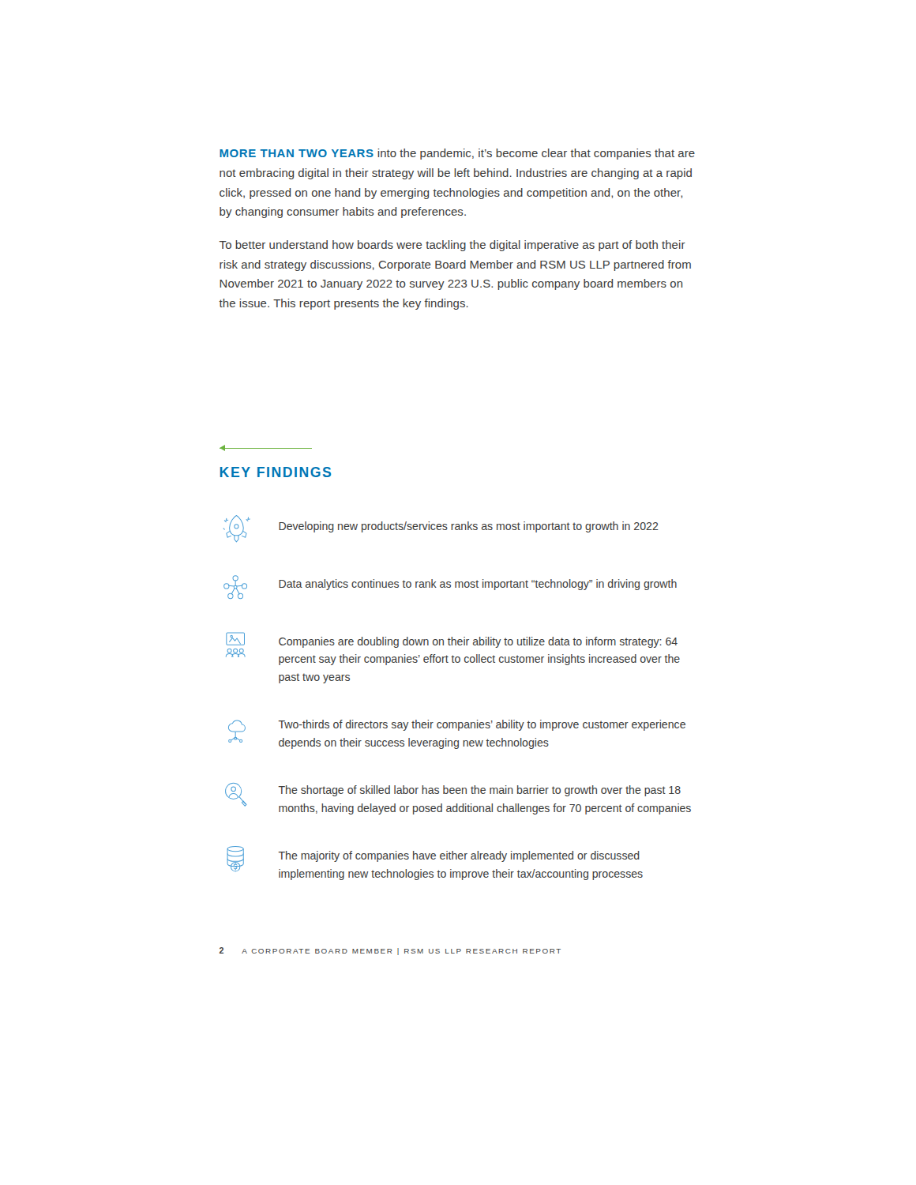MORE THAN TWO YEARS into the pandemic, it’s become clear that companies that are not embracing digital in their strategy will be left behind. Industries are changing at a rapid click, pressed on one hand by emerging technologies and competition and, on the other, by changing consumer habits and preferences.
To better understand how boards were tackling the digital imperative as part of both their risk and strategy discussions, Corporate Board Member and RSM US LLP partnered from November 2021 to January 2022 to survey 223 U.S. public company board members on the issue. This report presents the key findings.
KEY FINDINGS
Developing new products/services ranks as most important to growth in 2022
Data analytics continues to rank as most important “technology” in driving growth
Companies are doubling down on their ability to utilize data to inform strategy: 64 percent say their companies’ effort to collect customer insights increased over the past two years
Two-thirds of directors say their companies’ ability to improve customer experience depends on their success leveraging new technologies
The shortage of skilled labor has been the main barrier to growth over the past 18 months, having delayed or posed additional challenges for 70 percent of companies
The majority of companies have either already implemented or discussed implementing new technologies to improve their tax/accounting processes
2 A CORPORATE BOARD MEMBER | RSM US LLP RESEARCH REPORT